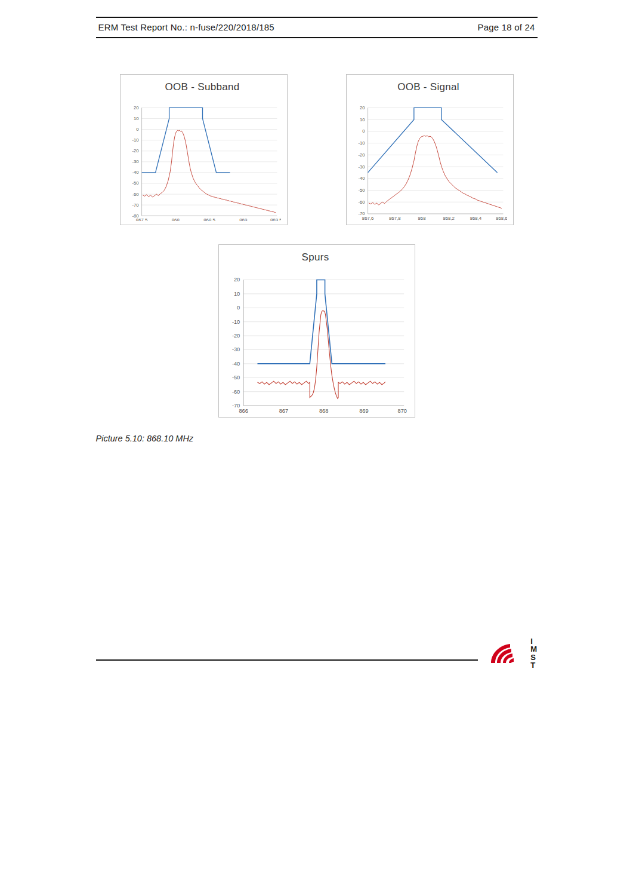ERM Test Report No.: n-fuse/220/2018/185 Page 18 of 24
OOB - Subband
20 10 0 -10 -20 -30 -40 -50 -60 -70 -80 867,5 868 868,5 869 869,5
OOB - Signal
20 10 0 -10 -20 -30 -40 -50 -60 -70 867,6 867,8 868 868,2 868,4 868,6
Spurs
20 10 0 -10 -20 -30 -40 -50 -60 -70 866 867 868 869 870
Picture 5.10: 868.10 MHz
I
M
S
T